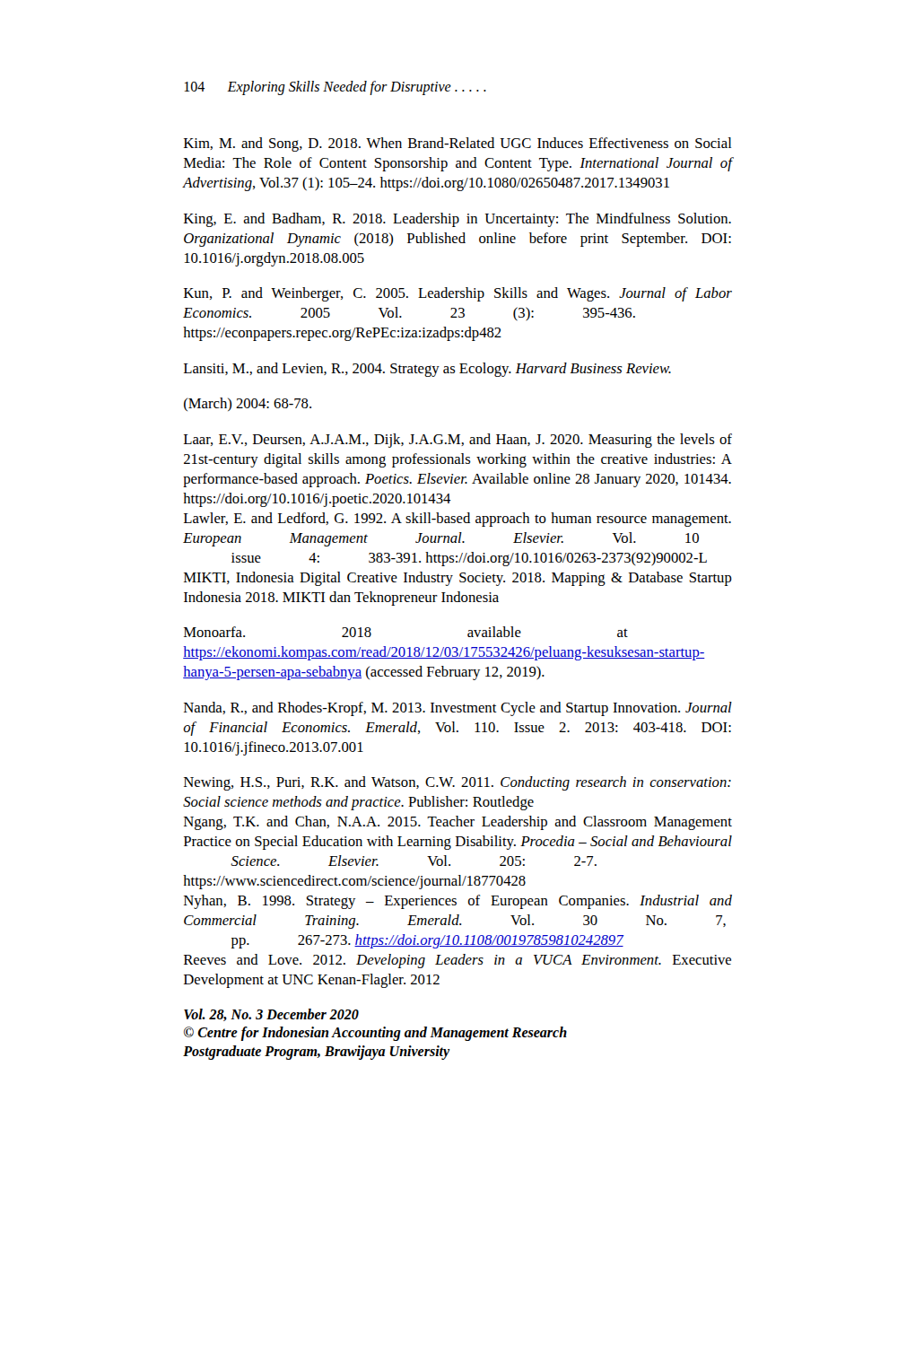104 Exploring Skills Needed for Disruptive . . . . .
Kim, M. and Song, D. 2018. When Brand-Related UGC Induces Effectiveness on Social Media: The Role of Content Sponsorship and Content Type. International Journal of Advertising, Vol.37 (1): 105–24. https://doi.org/10.1080/02650487.2017.1349031
King, E. and Badham, R. 2018. Leadership in Uncertainty: The Mindfulness Solution. Organizational Dynamic (2018) Published online before print September. DOI: 10.1016/j.orgdyn.2018.08.005
Kun, P. and Weinberger, C. 2005. Leadership Skills and Wages. Journal of Labor Economics. 2005 Vol. 23 (3): 395-436. https://econpapers.repec.org/RePEc:iza:izadps:dp482
Lansiti, M., and Levien, R., 2004. Strategy as Ecology. Harvard Business Review.
(March) 2004: 68-78.
Laar, E.V., Deursen, A.J.A.M., Dijk, J.A.G.M, and Haan, J. 2020. Measuring the levels of 21st-century digital skills among professionals working within the creative industries: A performance-based approach. Poetics. Elsevier. Available online 28 January 2020, 101434. https://doi.org/10.1016/j.poetic.2020.101434
Lawler, E. and Ledford, G. 1992. A skill-based approach to human resource management. European Management Journal. Elsevier. Vol. 10 issue 4: 383-391. https://doi.org/10.1016/0263-2373(92)90002-L
MIKTI, Indonesia Digital Creative Industry Society. 2018. Mapping & Database Startup Indonesia 2018. MIKTI dan Teknopreneur Indonesia
Monoarfa. 2018 available at https://ekonomi.kompas.com/read/2018/12/03/175532426/peluang-kesuksesan-startup-hanya-5-persen-apa-sebabnya (accessed February 12, 2019).
Nanda, R., and Rhodes-Kropf, M. 2013. Investment Cycle and Startup Innovation. Journal of Financial Economics. Emerald, Vol. 110. Issue 2. 2013: 403-418. DOI: 10.1016/j.jfineco.2013.07.001
Newing, H.S., Puri, R.K. and Watson, C.W. 2011. Conducting research in conservation: Social science methods and practice. Publisher: Routledge
Ngang, T.K. and Chan, N.A.A. 2015. Teacher Leadership and Classroom Management Practice on Special Education with Learning Disability. Procedia – Social and Behavioural Science. Elsevier. Vol. 205: 2-7. https://www.sciencedirect.com/science/journal/18770428
Nyhan, B. 1998. Strategy – Experiences of European Companies. Industrial and Commercial Training. Emerald. Vol. 30 No. 7, pp. 267-273. https://doi.org/10.1108/00197859810242897
Reeves and Love. 2012. Developing Leaders in a VUCA Environment. Executive Development at UNC Kenan-Flagler. 2012
Vol. 28, No. 3 December 2020
© Centre for Indonesian Accounting and Management Research
Postgraduate Program, Brawijaya University